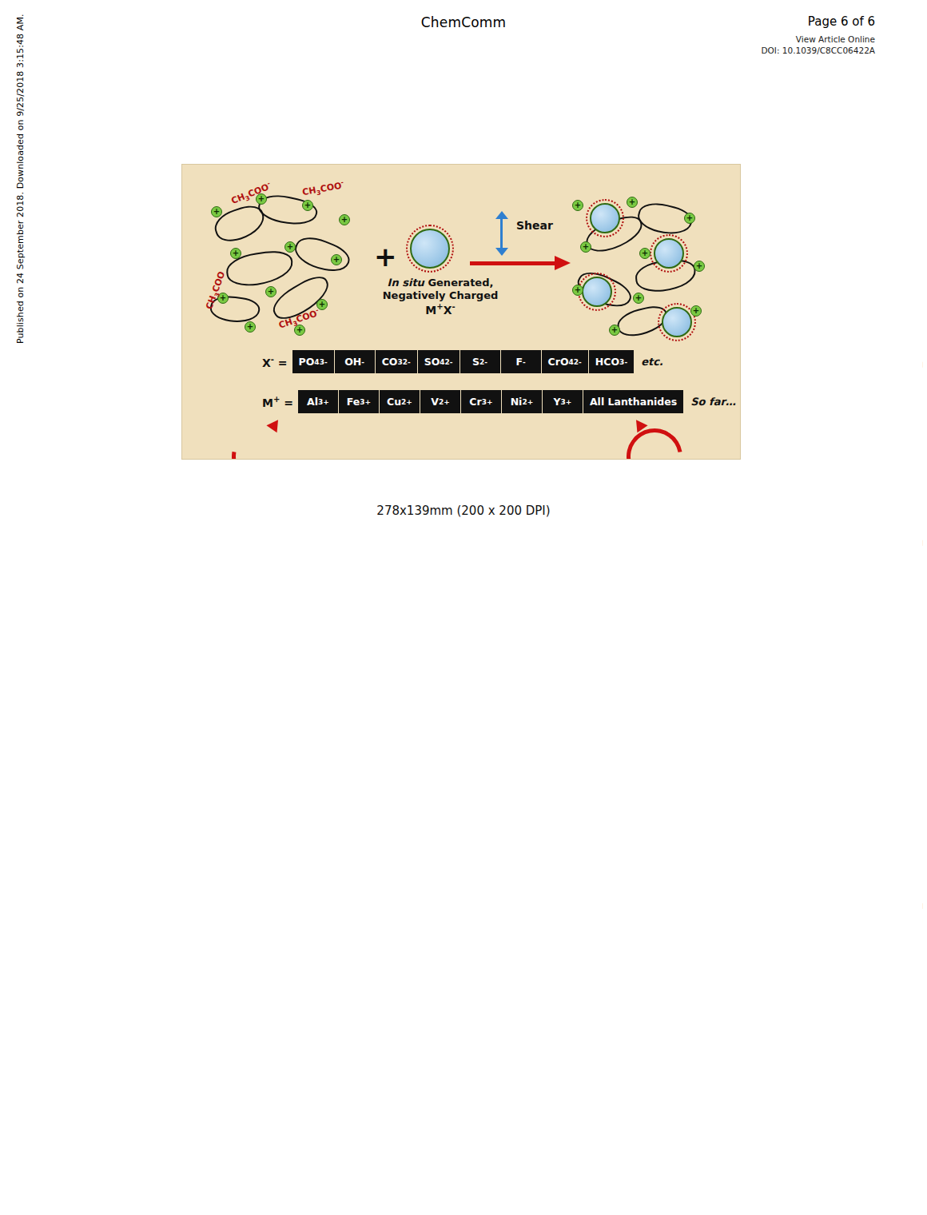ChemComm
Page 6 of 6
View Article Online
DOI: 10.1039/C8CC06422A
Published on 24 September 2018. Downloaded on 9/25/2018 3:15:48 AM.
ChemComm Accepted Manuscript
+
+
+
+
+
+
+
+
+
+
+
+
CH3COO-
CH3COO-
CH3COO
CH3COO-
+
Shear
In situ Generated,
Negatively Charged
M+X-
+
+
+
+
+
+
+
+
+
+
Solution
Gel
X- = PO43- OH- CO32- SO42- S2- F- CrO42- HCO3- etc.
M+ = Al3+ Fe3+ Cu2+ V2+ Cr3+ Ni2+ Y3+ All Lanthanides So far…
278x139mm (200 x 200 DPI)